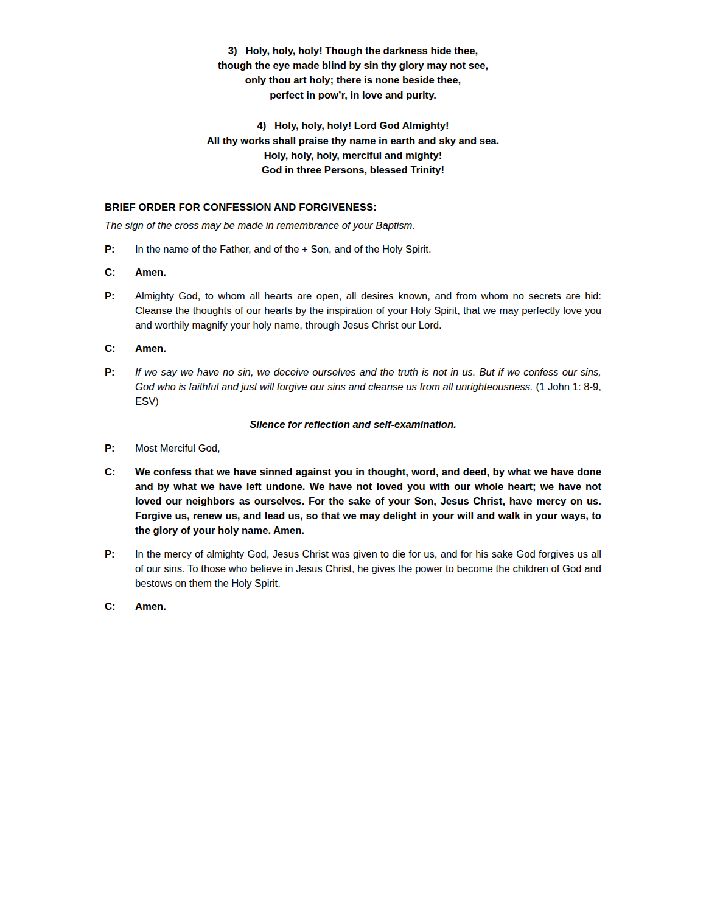3) Holy, holy, holy! Though the darkness hide thee,
though the eye made blind by sin thy glory may not see,
only thou art holy; there is none beside thee,
perfect in pow’r, in love and purity.
4) Holy, holy, holy! Lord God Almighty!
All thy works shall praise thy name in earth and sky and sea.
Holy, holy, holy, merciful and mighty!
God in three Persons, blessed Trinity!
BRIEF ORDER FOR CONFESSION AND FORGIVENESS:
The sign of the cross may be made in remembrance of your Baptism.
P:
In the name of the Father, and of the + Son, and of the Holy Spirit.
C:
Amen.
P:
Almighty God, to whom all hearts are open, all desires known, and from whom no secrets are hid: Cleanse the thoughts of our hearts by the inspiration of your Holy Spirit, that we may perfectly love you and worthily magnify your holy name, through Jesus Christ our Lord.
C:
Amen.
P:
If we say we have no sin, we deceive ourselves and the truth is not in us. But if we confess our sins, God who is faithful and just will forgive our sins and cleanse us from all unrighteousness. (1 John 1: 8-9, ESV)
Silence for reflection and self-examination.
P:
Most Merciful God,
C:
We confess that we have sinned against you in thought, word, and deed, by what we have done and by what we have left undone. We have not loved you with our whole heart; we have not loved our neighbors as ourselves. For the sake of your Son, Jesus Christ, have mercy on us. Forgive us, renew us, and lead us, so that we may delight in your will and walk in your ways, to the glory of your holy name. Amen.
P:
In the mercy of almighty God, Jesus Christ was given to die for us, and for his sake God forgives us all of our sins. To those who believe in Jesus Christ, he gives the power to become the children of God and bestows on them the Holy Spirit.
C:
Amen.